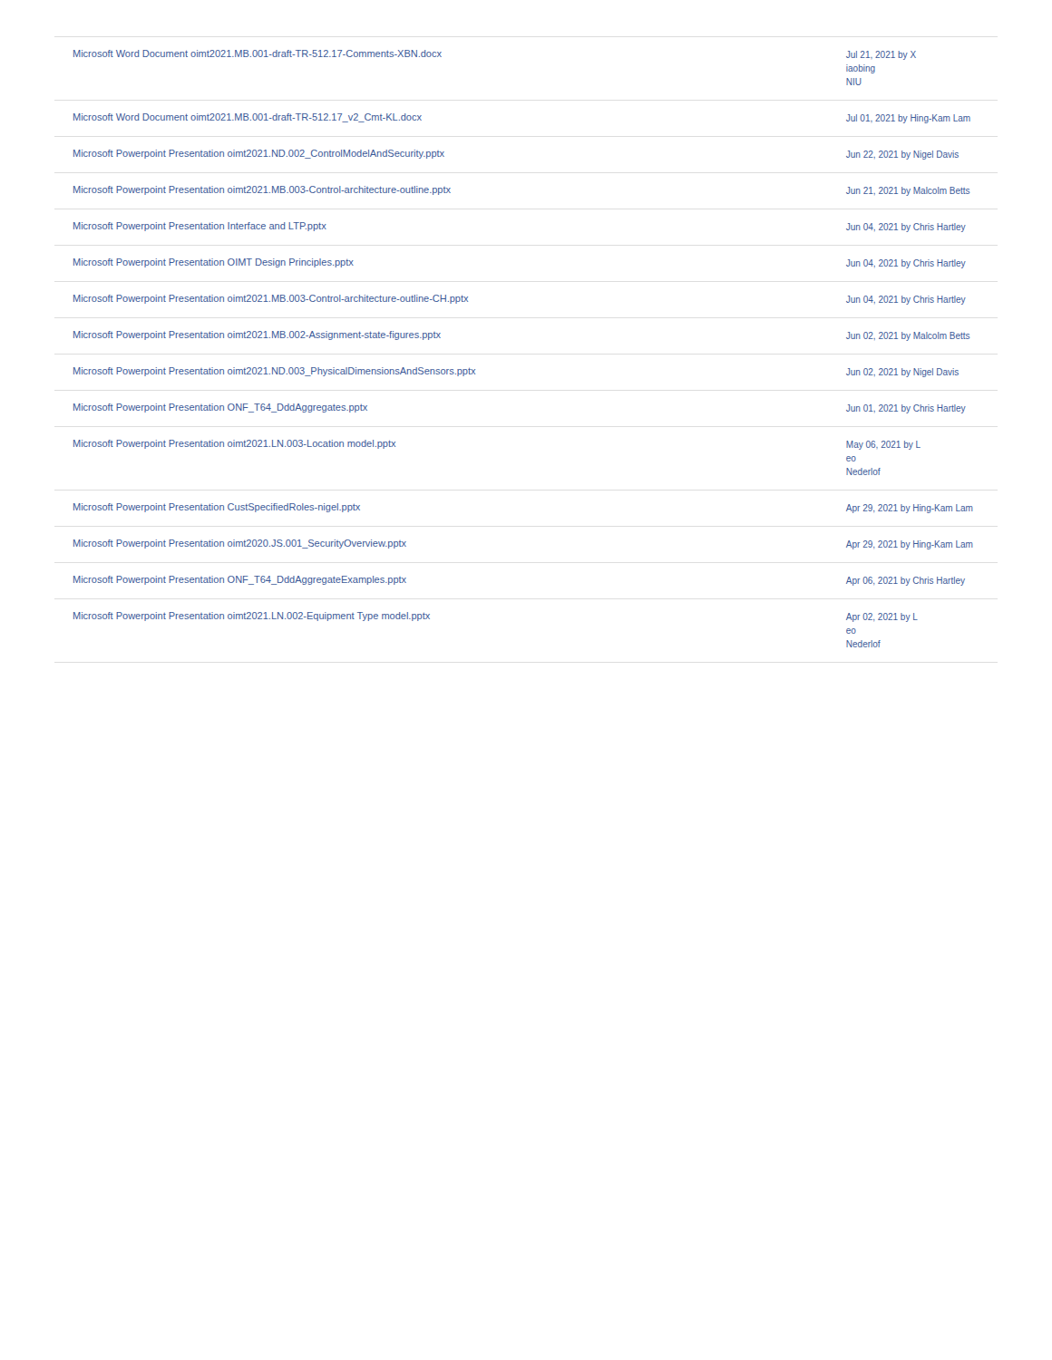| Microsoft Word Document oimt2021.MB.001-draft-TR-512.17-Comments-XBN.docx | Jul 21, 2021 by X iaobing NIU |
| Microsoft Word Document oimt2021.MB.001-draft-TR-512.17_v2_Cmt-KL.docx | Jul 01, 2021 by Hing-Kam Lam |
| Microsoft Powerpoint Presentation oimt2021.ND.002_ControlModelAndSecurity.pptx | Jun 22, 2021 by Nigel Davis |
| Microsoft Powerpoint Presentation oimt2021.MB.003-Control-architecture-outline.pptx | Jun 21, 2021 by Malcolm Betts |
| Microsoft Powerpoint Presentation Interface and LTP.pptx | Jun 04, 2021 by Chris Hartley |
| Microsoft Powerpoint Presentation OIMT Design Principles.pptx | Jun 04, 2021 by Chris Hartley |
| Microsoft Powerpoint Presentation oimt2021.MB.003-Control-architecture-outline-CH.pptx | Jun 04, 2021 by Chris Hartley |
| Microsoft Powerpoint Presentation oimt2021.MB.002-Assignment-state-figures.pptx | Jun 02, 2021 by Malcolm Betts |
| Microsoft Powerpoint Presentation oimt2021.ND.003_PhysicalDimensionsAndSensors.pptx | Jun 02, 2021 by Nigel Davis |
| Microsoft Powerpoint Presentation ONF_T64_DddAggregates.pptx | Jun 01, 2021 by Chris Hartley |
| Microsoft Powerpoint Presentation oimt2021.LN.003-Location model.pptx | May 06, 2021 by L eo Nederlof |
| Microsoft Powerpoint Presentation CustSpecifiedRoles-nigel.pptx | Apr 29, 2021 by Hing-Kam Lam |
| Microsoft Powerpoint Presentation oimt2020.JS.001_SecurityOverview.pptx | Apr 29, 2021 by Hing-Kam Lam |
| Microsoft Powerpoint Presentation ONF_T64_DddAggregateExamples.pptx | Apr 06, 2021 by Chris Hartley |
| Microsoft Powerpoint Presentation oimt2021.LN.002-Equipment Type model.pptx | Apr 02, 2021 by L eo Nederlof |